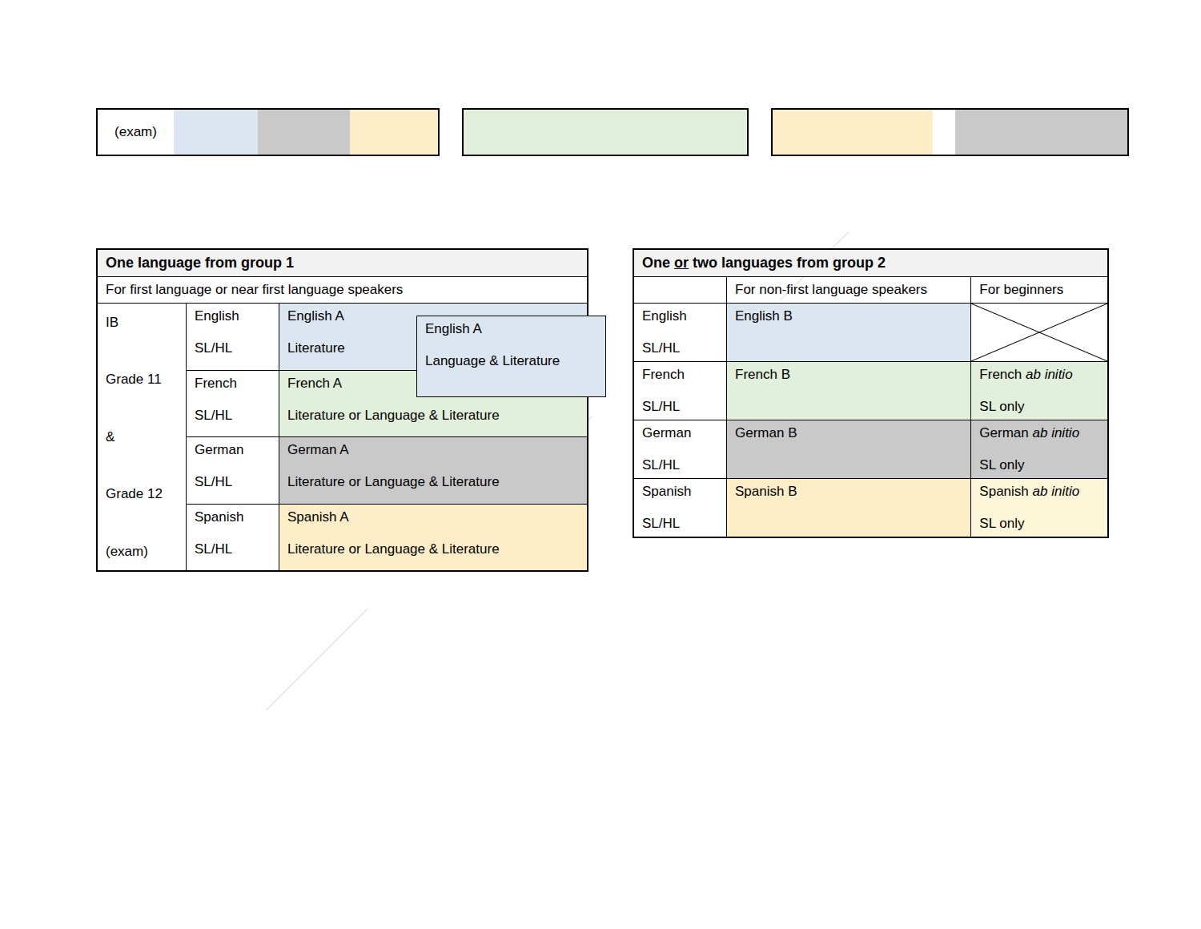(exam)
| One language from group 1 |
| For first language or near first language speakers |
| IB Grade 11 & Grade 12 (exam) | English SL/HL | English A Literature |
| French SL/HL | French A Literature or Language & Literature |
| German SL/HL | German A Literature or Language & Literature |
| Spanish SL/HL | Spanish A Literature or Language & Literature |
| One or two languages from group 2 |
| | For non-first language speakers | For beginners |
| English SL/HL | English B | |
| French SL/HL | French B | French ab initio SL only |
| German SL/HL | German B | German ab initio SL only |
| Spanish SL/HL | Spanish B | Spanish ab initio SL only |
| English A Language & Literature |